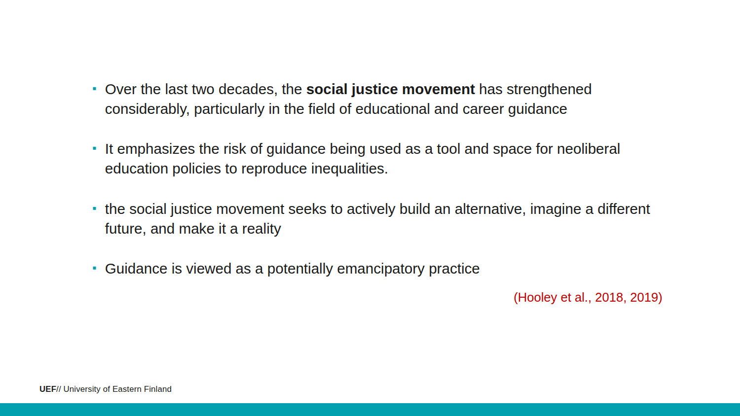Over the last two decades, the social justice movement has strengthened considerably, particularly in the field of educational and career guidance
It emphasizes the risk of guidance being used as a tool and space for neoliberal education policies to reproduce inequalities.
the social justice movement seeks to actively build an alternative, imagine a different future, and make it a reality
Guidance is viewed as a potentially emancipatory practice
(Hooley et al., 2018, 2019)
UEF// University of Eastern Finland